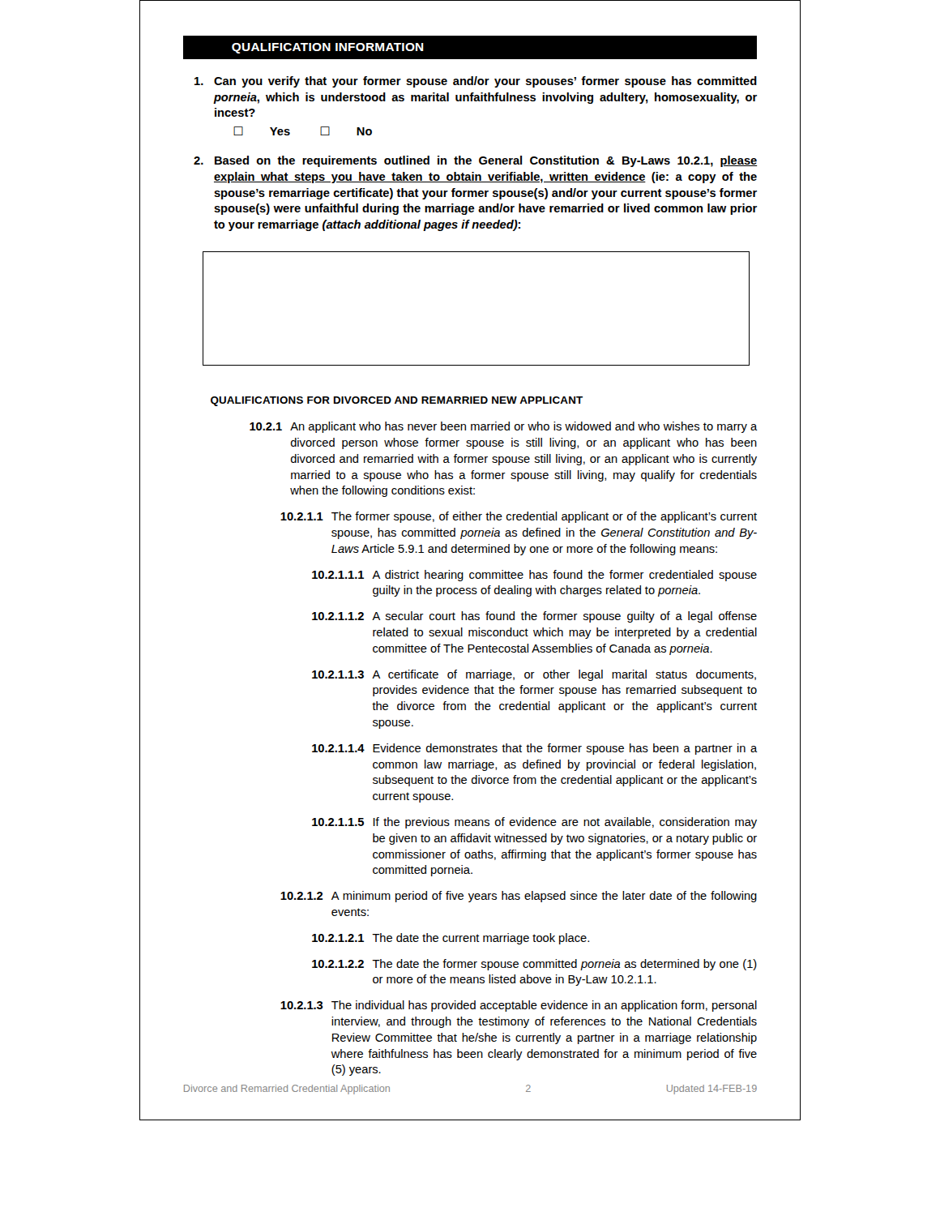QUALIFICATION INFORMATION
1. Can you verify that your former spouse and/or your spouses’ former spouse has committed porneia, which is understood as marital unfaithfulness involving adultery, homosexuality, or incest?
☐Yes ☐No
2. Based on the requirements outlined in the General Constitution & By-Laws 10.2.1, please explain what steps you have taken to obtain verifiable, written evidence (ie: a copy of the spouse’s remarriage certificate) that your former spouse(s) and/or your current spouse’s former spouse(s) were unfaithful during the marriage and/or have remarried or lived common law prior to your remarriage (attach additional pages if needed):
QUALIFICATIONS FOR DIVORCED AND REMARRIED NEW APPLICANT
10.2.1
An applicant who has never been married or who is widowed and who wishes to marry a divorced person whose former spouse is still living, or an applicant who has been divorced and remarried with a former spouse still living, or an applicant who is currently married to a spouse who has a former spouse still living, may qualify for credentials when the following conditions exist:
10.2.1.1
The former spouse, of either the credential applicant or of the applicant’s current spouse, has committed porneia as defined in the General Constitution and By-Laws Article 5.9.1 and determined by one or more of the following means:
10.2.1.1.1
A district hearing committee has found the former credentialed spouse guilty in the process of dealing with charges related to porneia.
10.2.1.1.2
A secular court has found the former spouse guilty of a legal offense related to sexual misconduct which may be interpreted by a credential committee of The Pentecostal Assemblies of Canada as porneia.
10.2.1.1.3
A certificate of marriage, or other legal marital status documents, provides evidence that the former spouse has remarried subsequent to the divorce from the credential applicant or the applicant’s current spouse.
10.2.1.1.4
Evidence demonstrates that the former spouse has been a partner in a common law marriage, as defined by provincial or federal legislation, subsequent to the divorce from the credential applicant or the applicant’s current spouse.
10.2.1.1.5
If the previous means of evidence are not available, consideration may be given to an affidavit witnessed by two signatories, or a notary public or commissioner of oaths, affirming that the applicant’s former spouse has committed porneia.
10.2.1.2
A minimum period of five years has elapsed since the later date of the following events:
10.2.1.2.1
The date the current marriage took place.
10.2.1.2.2
The date the former spouse committed porneia as determined by one (1) or more of the means listed above in By-Law 10.2.1.1.
10.2.1.3
The individual has provided acceptable evidence in an application form, personal interview, and through the testimony of references to the National Credentials Review Committee that he/she is currently a partner in a marriage relationship where faithfulness has been clearly demonstrated for a minimum period of five (5) years.
Divorce and Remarried Credential Application
2
Updated 14-FEB-19